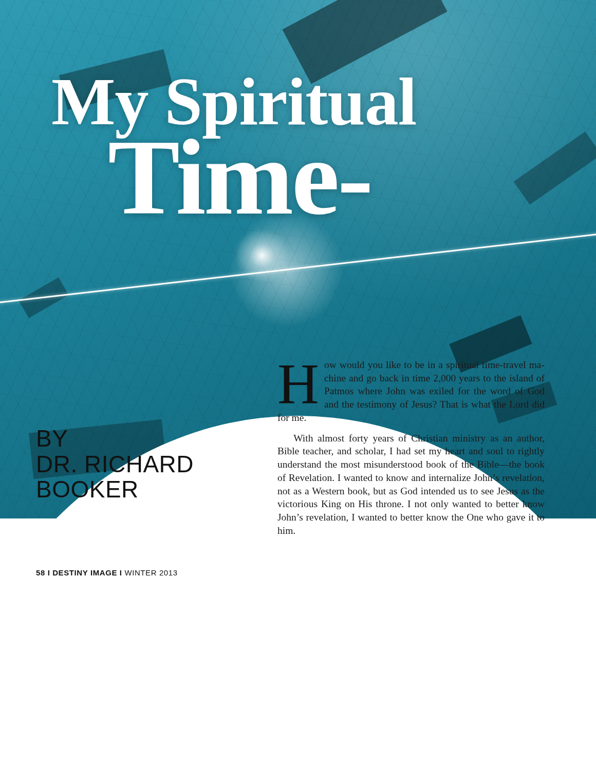My Spiritual Time-
By
Dr. Richard
Booker
How would you like to be in a spiritual time-travel machine and go back in time 2,000 years to the island of Patmos where John was exiled for the word of God and the testimony of Jesus? That is what the Lord did for me.
With almost forty years of Christian ministry as an author, Bible teacher, and scholar, I had set my heart and soul to rightly understand the most misunderstood book of the Bible—the book of Revelation. I wanted to know and internalize John’s revelation, not as a Western book, but as God intended us to see Jesus as the victorious King on His throne. I not only wanted to better know John’s revelation, I wanted to better know the One who gave it to him.
58 I DESTINY IMAGE I WINTER 2013